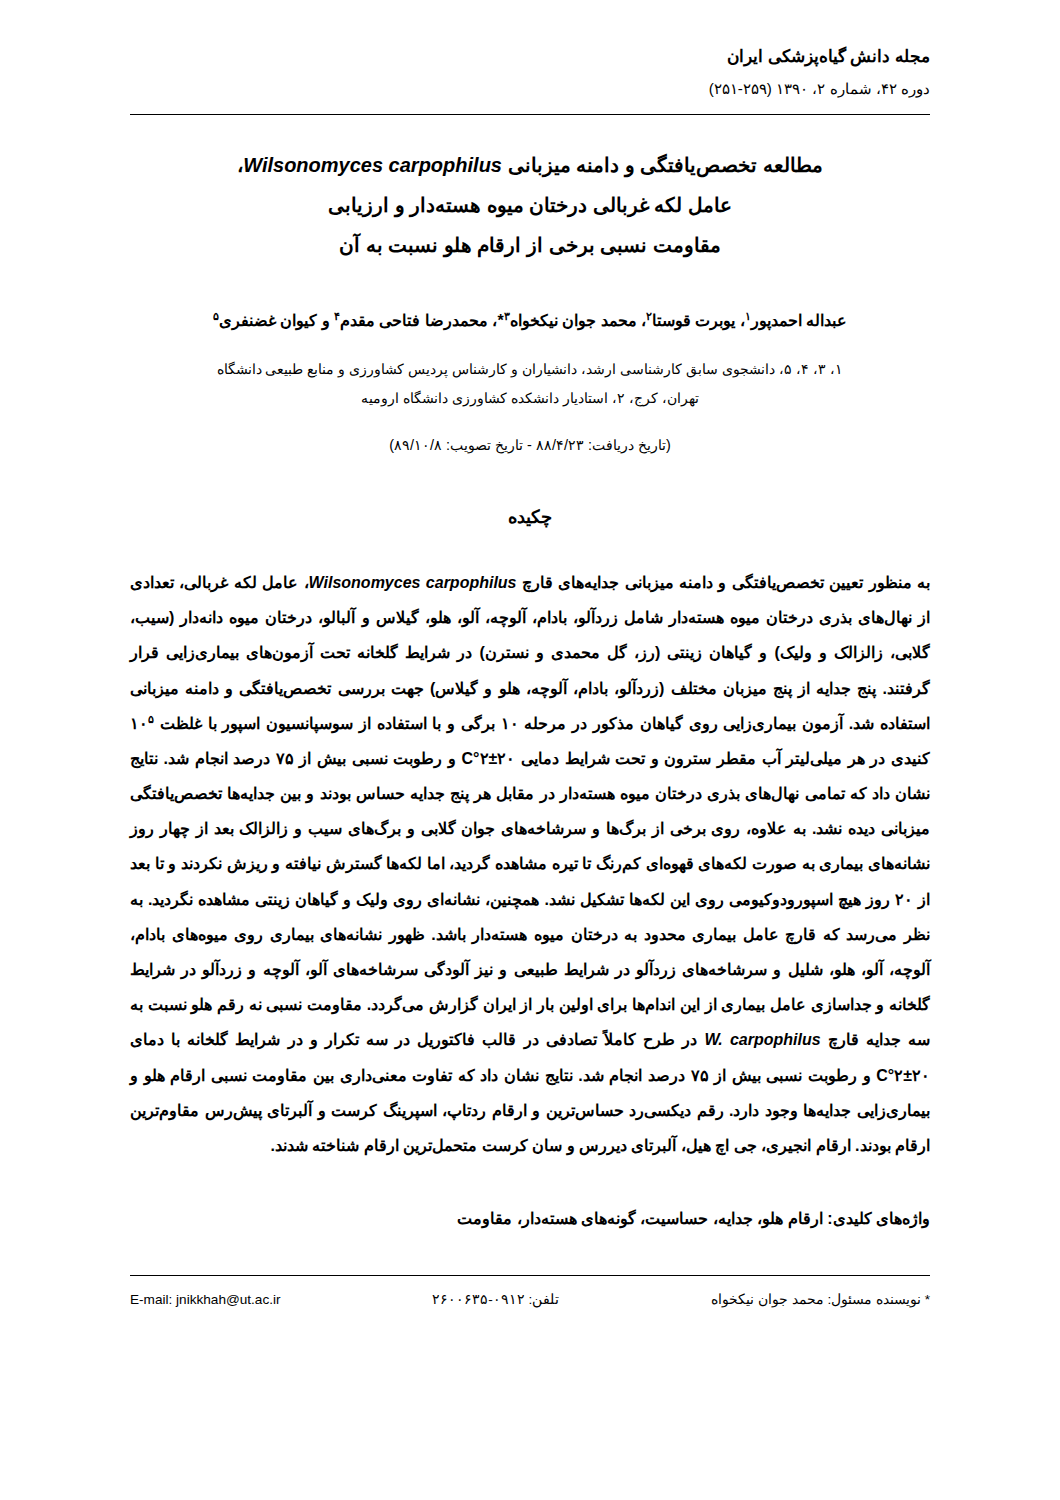مجله دانش گیاه‌پزشکی ایران
دوره ۴۲، شماره ۲، ۱۳۹۰ (۲۵۹-۲۵۱)
مطالعه تخصص‌یافتگی و دامنه میزبانی Wilsonomyces carpophilus،
عامل لکه غربالی درختان میوه هسته‌دار و ارزیابی
مقاومت نسبی برخی از ارقام هلو نسبت به آن
عبداله احمدپور۱، یوبرت قوستا۲، محمد جوان نیکخواه۳*، محمدرضا فتاحی مقدم۴ و کیوان غضنفری۵
۱، ۳، ۴، ۵، دانشجوی سابق کارشناسی ارشد، دانشیاران و کارشناس پردیس کشاورزی و منابع طبیعی دانشگاه
تهران، کرج، ۲، استادیار دانشکده کشاورزی دانشگاه ارومیه
(تاریخ دریافت: ۸۸/۴/۲۳ - تاریخ تصویب: ۸۹/۱۰/۸)
چکیده
به منظور تعیین تخصص‌یافتگی و دامنه میزبانی جدایه‌های قارچ Wilsonomyces carpophilus، عامل لکه غربالی، تعدادی از نهال‌های بذری درختان میوه هسته‌دار شامل زردآلو، بادام، آلوچه، آلو، هلو، گیلاس و آلبالو، درختان میوه دانه‌دار (سیب، گلابی، زالزالک و ولیک) و گیاهان زینتی (رز، گل محمدی و نسترن) در شرایط گلخانه تحت آزمون‌های بیماری‌زایی قرار گرفتند. پنج جدایه از پنج میزبان مختلف (زردآلو، بادام، آلوچه، هلو و گیلاس) جهت بررسی تخصص‌یافتگی و دامنه میزبانی استفاده شد. آزمون بیماری‌زایی روی گیاهان مذکور در مرحله ۱۰ برگی و با استفاده از سوسپانسیون اسپور با غلظت ۱۰۵ کنیدی در هر میلی‌لیتر آب مقطر سترون و تحت شرایط دمایی ۲۰±۲°C و رطوبت نسبی بیش از ۷۵ درصد انجام شد. نتایج نشان داد که تمامی نهال‌های بذری درختان میوه هسته‌دار در مقابل هر پنج جدایه حساس بودند و بین جدایه‌ها تخصص‌یافتگی میزبانی دیده نشد. به علاوه، روی برخی از برگ‌ها و سرشاخه‌های جوان گلابی و برگ‌های سیب و زالزالک بعد از چهار روز نشانه‌های بیماری به صورت لکه‌های قهوه‌ای کم‌رنگ تا تیره مشاهده گردید، اما لکه‌ها گسترش نیافته و ریزش نکردند و تا بعد از ۲۰ روز هیچ اسپورودوکیومی روی این لکه‌ها تشکیل نشد. همچنین، نشانه‌ای روی ولیک و گیاهان زینتی مشاهده نگردید. به نظر می‌رسد که قارچ عامل بیماری محدود به درختان میوه هسته‌دار باشد. ظهور نشانه‌های بیماری روی میوه‌های بادام، آلوچه، آلو، هلو، شلیل و سرشاخه‌های زردآلو در شرایط طبیعی و نیز آلودگی سرشاخه‌های آلو، آلوچه و زردآلو در شرایط گلخانه و جداسازی عامل بیماری از این اندام‌ها برای اولین بار از ایران گزارش می‌گردد. مقاومت نسبی نه رقم هلو نسبت به سه جدایه قارچ W. carpophilus در طرح کاملاً تصادفی در قالب فاکتوریل در سه تکرار و در شرایط گلخانه با دمای ۲۰±۲°C و رطوبت نسبی بیش از ۷۵ درصد انجام شد. نتایج نشان داد که تفاوت معنی‌داری بین مقاومت نسبی ارقام هلو و بیماری‌زایی جدایه‌ها وجود دارد. رقم دیکسی‌رد حساس‌ترین و ارقام ردتاپ، اسپرینگ کرست و آلبرتای پیش‌رس مقاوم‌ترین ارقام بودند. ارقام انجیری، جی اچ هیل، آلبرتای دیررس و سان کرست متحمل‌ترین ارقام شناخته شدند.
واژه‌های کلیدی: ارقام هلو، جدایه، حساسیت، گونه‌های هسته‌دار، مقاومت
* نویسنده مسئول: محمد جوان نیکخواه
تلفن: ۰۹۱۲-۲۶۰۰۶۳۵
E-mail: jnikkhah@ut.ac.ir